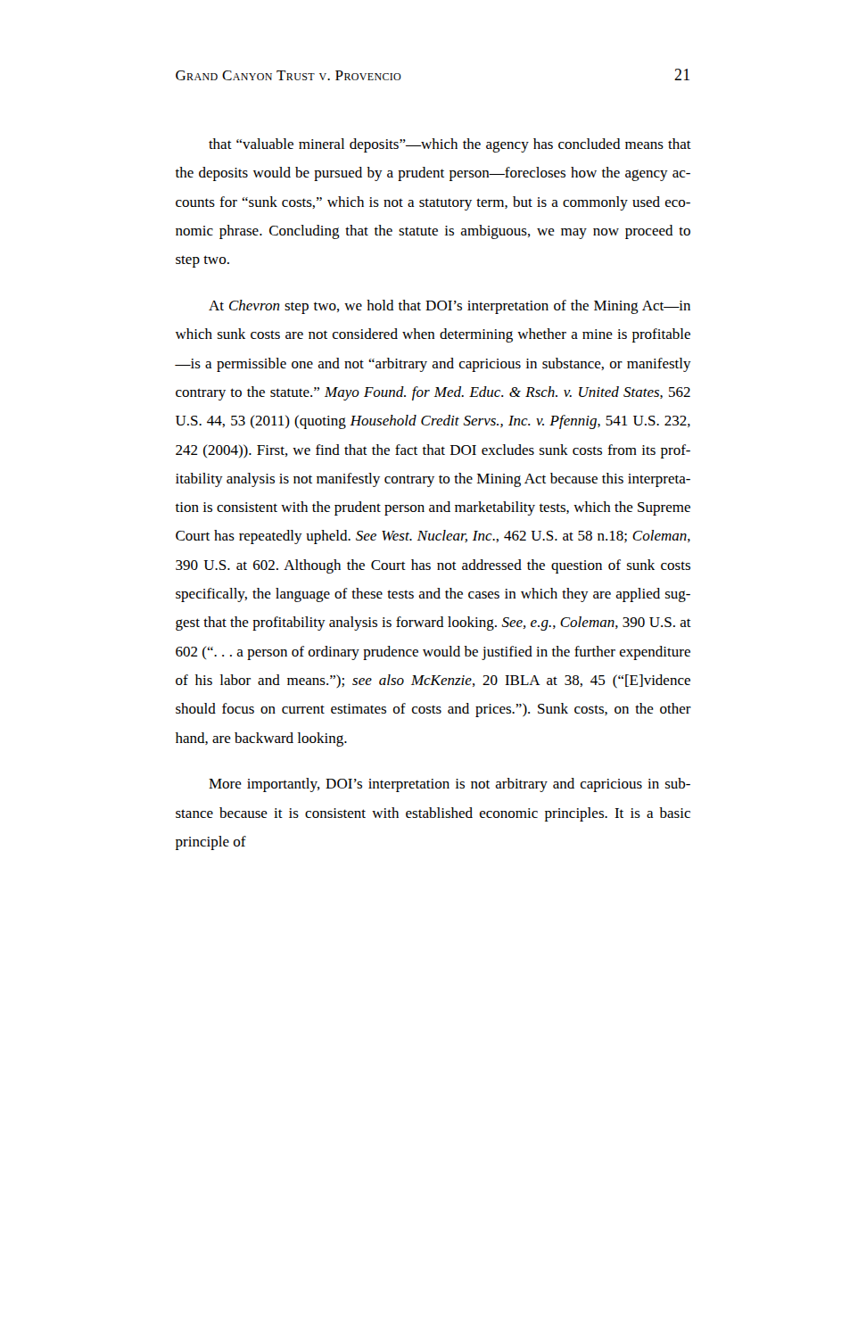Grand Canyon Trust v. Provencio 21
that “valuable mineral deposits”—which the agency has concluded means that the deposits would be pursued by a prudent person—forecloses how the agency accounts for “sunk costs,” which is not a statutory term, but is a commonly used economic phrase. Concluding that the statute is ambiguous, we may now proceed to step two.
At Chevron step two, we hold that DOI’s interpretation of the Mining Act—in which sunk costs are not considered when determining whether a mine is profitable—is a permissible one and not “arbitrary and capricious in substance, or manifestly contrary to the statute.” Mayo Found. for Med. Educ. & Rsch. v. United States, 562 U.S. 44, 53 (2011) (quoting Household Credit Servs., Inc. v. Pfennig, 541 U.S. 232, 242 (2004)). First, we find that the fact that DOI excludes sunk costs from its profitability analysis is not manifestly contrary to the Mining Act because this interpretation is consistent with the prudent person and marketability tests, which the Supreme Court has repeatedly upheld. See West. Nuclear, Inc., 462 U.S. at 58 n.18; Coleman, 390 U.S. at 602. Although the Court has not addressed the question of sunk costs specifically, the language of these tests and the cases in which they are applied suggest that the profitability analysis is forward looking. See, e.g., Coleman, 390 U.S. at 602 (“. . . a person of ordinary prudence would be justified in the further expenditure of his labor and means.”); see also McKenzie, 20 IBLA at 38, 45 (“[E]vidence should focus on current estimates of costs and prices.”). Sunk costs, on the other hand, are backward looking.
More importantly, DOI’s interpretation is not arbitrary and capricious in substance because it is consistent with established economic principles. It is a basic principle of